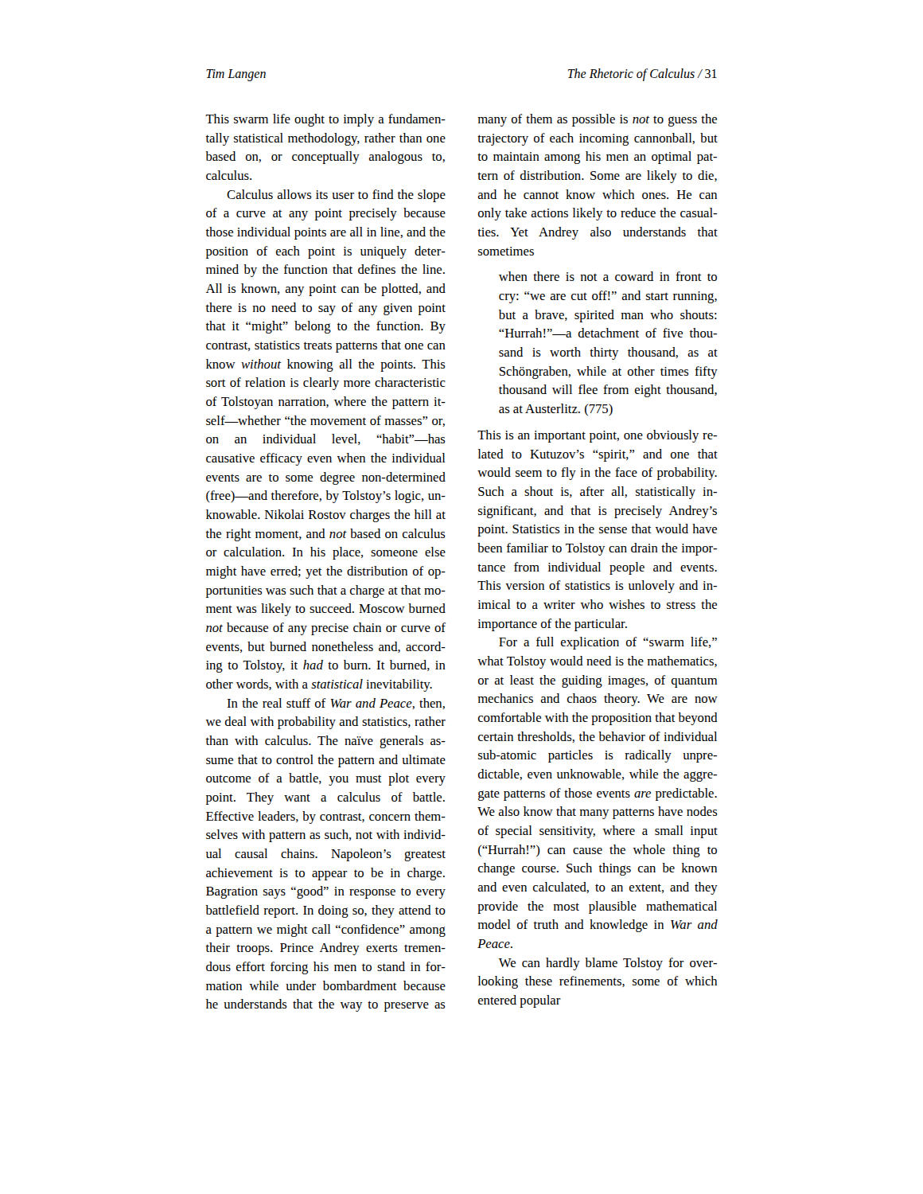Tim Langen The Rhetoric of Calculus / 31
This swarm life ought to imply a fundamentally statistical methodology, rather than one based on, or conceptually analogous to, calculus.
Calculus allows its user to find the slope of a curve at any point precisely because those individual points are all in line, and the position of each point is uniquely determined by the function that defines the line. All is known, any point can be plotted, and there is no need to say of any given point that it “might” belong to the function. By contrast, statistics treats patterns that one can know without knowing all the points. This sort of relation is clearly more characteristic of Tolstoyan narration, where the pattern itself—whether “the movement of masses” or, on an individual level, “habit”—has causative efficacy even when the individual events are to some degree non-determined (free)—and therefore, by Tolstoy’s logic, unknowable. Nikolai Rostov charges the hill at the right moment, and not based on calculus or calculation. In his place, someone else might have erred; yet the distribution of opportunities was such that a charge at that moment was likely to succeed. Moscow burned not because of any precise chain or curve of events, but burned nonetheless and, according to Tolstoy, it had to burn. It burned, in other words, with a statistical inevitability.
In the real stuff of War and Peace, then, we deal with probability and statistics, rather than with calculus. The naïve generals assume that to control the pattern and ultimate outcome of a battle, you must plot every point. They want a calculus of battle. Effective leaders, by contrast, concern themselves with pattern as such, not with individual causal chains. Napoleon’s greatest achievement is to appear to be in charge. Bagration says “good” in response to every battlefield report. In doing so, they attend to a pattern we might call “confidence” among their troops. Prince Andrey exerts tremendous effort forcing his men to stand in formation while under bombardment because he understands that the way to preserve as many of them as possible is not to guess the trajectory of each incoming cannonball, but to maintain among his men an optimal pattern of distribution. Some are likely to die, and he cannot know which ones. He can only take actions likely to reduce the casualties. Yet Andrey also understands that sometimes
when there is not a coward in front to cry: “we are cut off!” and start running, but a brave, spirited man who shouts: “Hurrah!”—a detachment of five thousand is worth thirty thousand, as at Schöngraben, while at other times fifty thousand will flee from eight thousand, as at Austerlitz. (775)
This is an important point, one obviously related to Kutuzov’s “spirit,” and one that would seem to fly in the face of probability. Such a shout is, after all, statistically insignificant, and that is precisely Andrey’s point. Statistics in the sense that would have been familiar to Tolstoy can drain the importance from individual people and events. This version of statistics is unlovely and inimical to a writer who wishes to stress the importance of the particular.
For a full explication of “swarm life,” what Tolstoy would need is the mathematics, or at least the guiding images, of quantum mechanics and chaos theory. We are now comfortable with the proposition that beyond certain thresholds, the behavior of individual sub-atomic particles is radically unpredictable, even unknowable, while the aggregate patterns of those events are predictable. We also know that many patterns have nodes of special sensitivity, where a small input (“Hurrah!”) can cause the whole thing to change course. Such things can be known and even calculated, to an extent, and they provide the most plausible mathematical model of truth and knowledge in War and Peace.
We can hardly blame Tolstoy for overlooking these refinements, some of which entered popular